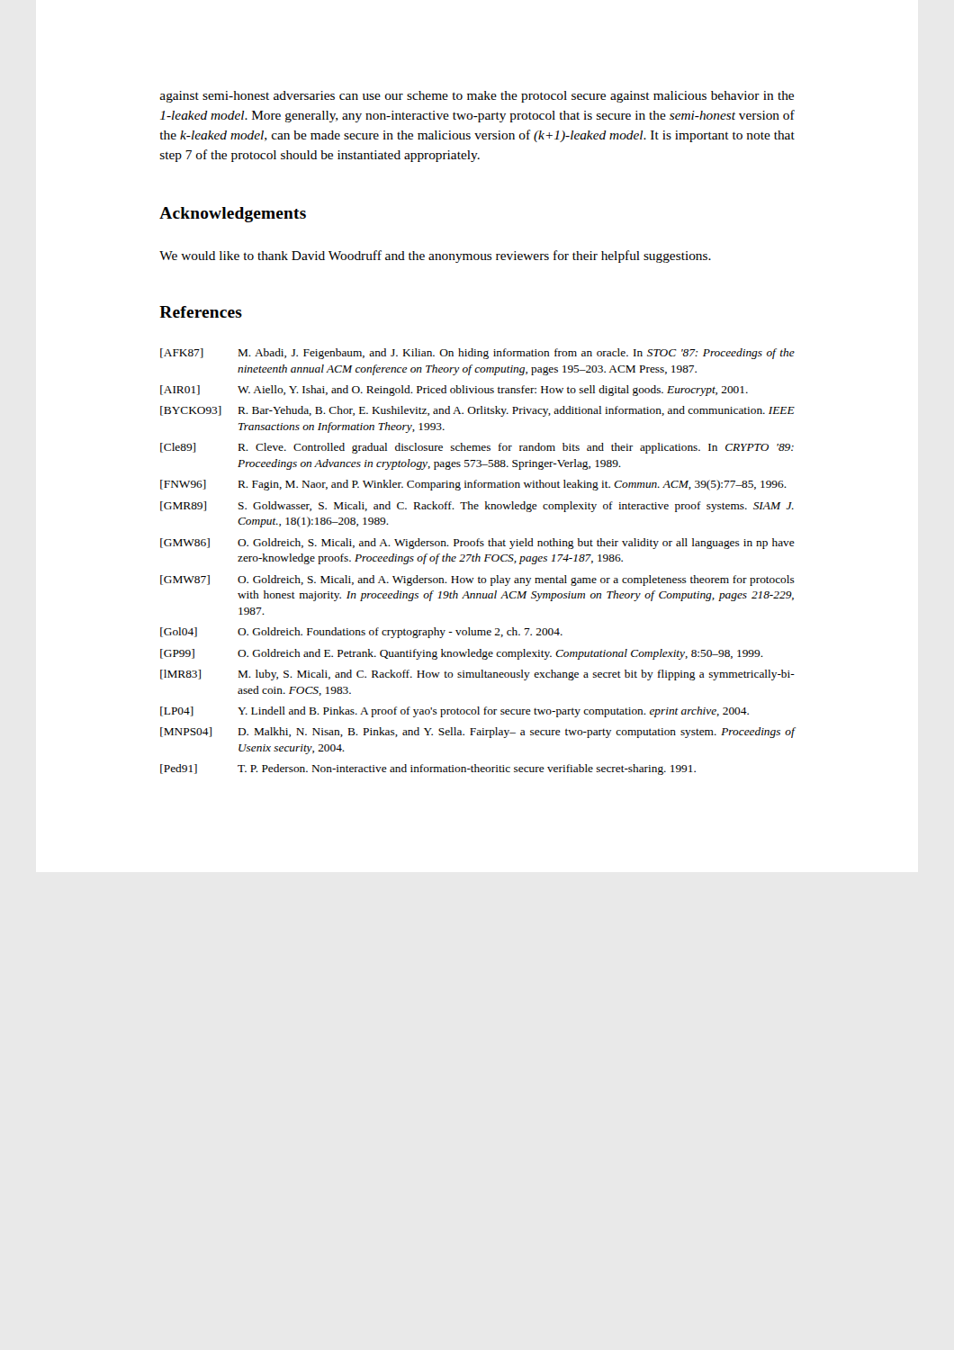against semi-honest adversaries can use our scheme to make the protocol secure against malicious behavior in the 1-leaked model. More generally, any non-interactive two-party protocol that is secure in the semi-honest version of the k-leaked model, can be made secure in the malicious version of (k+1)-leaked model. It is important to note that step 7 of the protocol should be instantiated appropriately.
Acknowledgements
We would like to thank David Woodruff and the anonymous reviewers for their helpful suggestions.
References
[AFK87]
M. Abadi, J. Feigenbaum, and J. Kilian. On hiding information from an oracle. In STOC '87: Proceedings of the nineteenth annual ACM conference on Theory of computing, pages 195–203. ACM Press, 1987.
[AIR01]
W. Aiello, Y. Ishai, and O. Reingold. Priced oblivious transfer: How to sell digital goods. Eurocrypt, 2001.
[BYCKO93]
R. Bar-Yehuda, B. Chor, E. Kushilevitz, and A. Orlitsky. Privacy, additional information, and communication. IEEE Transactions on Information Theory, 1993.
[Cle89]
R. Cleve. Controlled gradual disclosure schemes for random bits and their applications. In CRYPTO '89: Proceedings on Advances in cryptology, pages 573–588. Springer-Verlag, 1989.
[FNW96]
R. Fagin, M. Naor, and P. Winkler. Comparing information without leaking it. Commun. ACM, 39(5):77–85, 1996.
[GMR89]
S. Goldwasser, S. Micali, and C. Rackoff. The knowledge complexity of interactive proof systems. SIAM J. Comput., 18(1):186–208, 1989.
[GMW86]
O. Goldreich, S. Micali, and A. Wigderson. Proofs that yield nothing but their validity or all languages in np have zero-knowledge proofs. Proceedings of of the 27th FOCS, pages 174-187, 1986.
[GMW87]
O. Goldreich, S. Micali, and A. Wigderson. How to play any mental game or a completeness theorem for protocols with honest majority. In proceedings of 19th Annual ACM Symposium on Theory of Computing, pages 218-229, 1987.
[Gol04]
O. Goldreich. Foundations of cryptography - volume 2, ch. 7. 2004.
[GP99]
O. Goldreich and E. Petrank. Quantifying knowledge complexity. Computational Complexity, 8:50–98, 1999.
[lMR83]
M. luby, S. Micali, and C. Rackoff. How to simultaneously exchange a secret bit by flipping a symmetrically-biased coin. FOCS, 1983.
[LP04]
Y. Lindell and B. Pinkas. A proof of yao's protocol for secure two-party computation. eprint archive, 2004.
[MNPS04]
D. Malkhi, N. Nisan, B. Pinkas, and Y. Sella. Fairplay– a secure two-party computation system. Proceedings of Usenix security, 2004.
[Ped91]
T. P. Pederson. Non-interactive and information-theoritic secure verifiable secret-sharing. 1991.